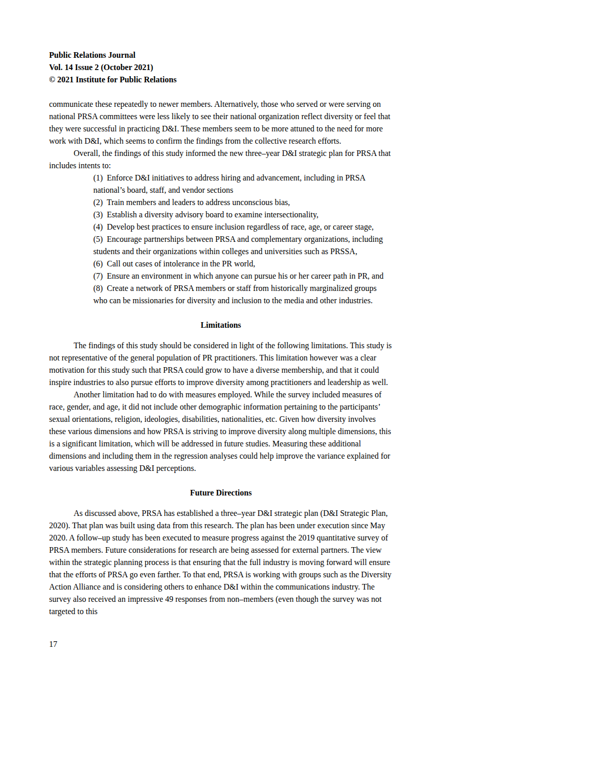Public Relations Journal
Vol. 14 Issue 2 (October 2021)
© 2021 Institute for Public Relations
communicate these repeatedly to newer members. Alternatively, those who served or were serving on national PRSA committees were less likely to see their national organization reflect diversity or feel that they were successful in practicing D&I. These members seem to be more attuned to the need for more work with D&I, which seems to confirm the findings from the collective research efforts.
Overall, the findings of this study informed the new three–year D&I strategic plan for PRSA that includes intents to:
(1) Enforce D&I initiatives to address hiring and advancement, including in PRSA national’s board, staff, and vendor sections
(2) Train members and leaders to address unconscious bias,
(3) Establish a diversity advisory board to examine intersectionality,
(4) Develop best practices to ensure inclusion regardless of race, age, or career stage,
(5) Encourage partnerships between PRSA and complementary organizations, including students and their organizations within colleges and universities such as PRSSA,
(6) Call out cases of intolerance in the PR world,
(7) Ensure an environment in which anyone can pursue his or her career path in PR, and
(8) Create a network of PRSA members or staff from historically marginalized groups who can be missionaries for diversity and inclusion to the media and other industries.
Limitations
The findings of this study should be considered in light of the following limitations. This study is not representative of the general population of PR practitioners. This limitation however was a clear motivation for this study such that PRSA could grow to have a diverse membership, and that it could inspire industries to also pursue efforts to improve diversity among practitioners and leadership as well.
Another limitation had to do with measures employed. While the survey included measures of race, gender, and age, it did not include other demographic information pertaining to the participants’ sexual orientations, religion, ideologies, disabilities, nationalities, etc. Given how diversity involves these various dimensions and how PRSA is striving to improve diversity along multiple dimensions, this is a significant limitation, which will be addressed in future studies. Measuring these additional dimensions and including them in the regression analyses could help improve the variance explained for various variables assessing D&I perceptions.
Future Directions
As discussed above, PRSA has established a three–year D&I strategic plan (D&I Strategic Plan, 2020). That plan was built using data from this research. The plan has been under execution since May 2020. A follow–up study has been executed to measure progress against the 2019 quantitative survey of PRSA members. Future considerations for research are being assessed for external partners. The view within the strategic planning process is that ensuring that the full industry is moving forward will ensure that the efforts of PRSA go even farther. To that end, PRSA is working with groups such as the Diversity Action Alliance and is considering others to enhance D&I within the communications industry. The survey also received an impressive 49 responses from non–members (even though the survey was not targeted to this
17